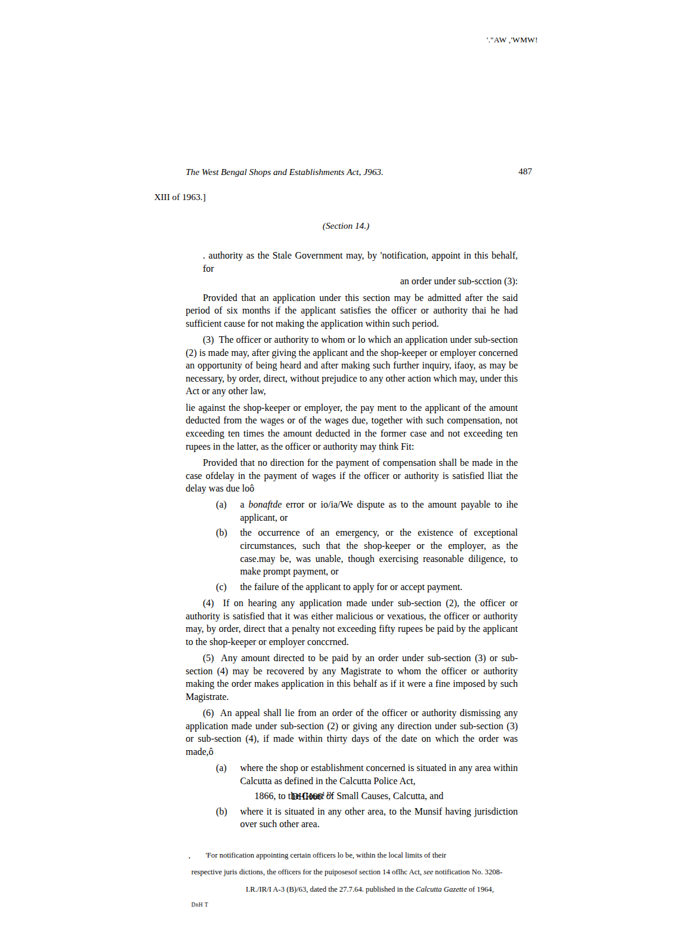'."AW ,'WMW!
The West Bengal Shops and Establishments Act, J963. 487
XIII of 1963.]
(Section 14.)
. authority as the Stale Government may, by 'notification, appoint in this behalf, for an order under sub-scction (3):
Provided that an application under this section may be admitted after the said period of six months if the applicant satisfies the officer or authority thai he had sufficient cause for not making the application within such period.
(3) The officer or authority to whom or lo which an application under sub-section (2) is made may, after giving the applicant and the shop-keeper or employer concerned an opportunity of being heard and after making such further inquiry, ifaoy, as may be necessary, by order, direct, without prejudice to any other action which may, under this Act or any other law,
lie against the shop-keeper or employer, the pay ment to the applicant of the amount deducted from the wages or of the wages due, together with such compensation, not exceeding ten times the amount deducted in the former case and not exceeding ten rupees in the latter, as the officer or authority may think Fit:
Provided that no direction for the payment of compensation shall be made in the case ofdelay in the payment of wages if the officer or authority is satisfied lliat the delay was due loô
(a) a bonaftde error or io/ia/We dispute as to the amount payable to ihe applicant, or
(b) the occurrence of an emergency, or the existence of exceptional circumstances, such that the shop-keeper or the employer, as the case.may be, was unable, though exercising reasonable diligence, to make prompt payment, or
(c) the failure of the applicant to apply for or accept payment.
(4) If on hearing any application made under sub-section (2), the officer or authority is satisfied that it was either malicious or vexatious, the officer or authority may, by order, direct that a penalty not exceeding fifty rupees be paid by the applicant to the shop-keeper or employer conccrned.
(5) Any amount directed to be paid by an order under sub-section (3) or sub-section (4) may be recovered by any Magistrate to whom the officer or authority making the order makes application in this behalf as if it were a fine imposed by such Magistrate.
(6) An appeal shall lie from an order of the officer or authority dismissing any application made under sub-section (2) or giving any direction under sub-section (3) or sub-section (4), if made within thirty days of the date on which the order was made,ô
(a) where the shop or establishment concerned is situated in any area within Calcutta as defined in the Calcutta Police Act,
DHH661 IV 1866, to the Court of Small Causes, Calcutta, and
(b) where it is situated in any other area, to the Munsif having jurisdiction over such other area.
,'For notification appointing certain officers lo be, within the local limits of their
respective juris dictions, the officers for the puiposesof section 14 oflhc Act, see notification No. 3208-
I.R./IR/I A-3 (B)/63, dated the 27.7.64. published in the Calcutta Gazette of 1964,
DnH T